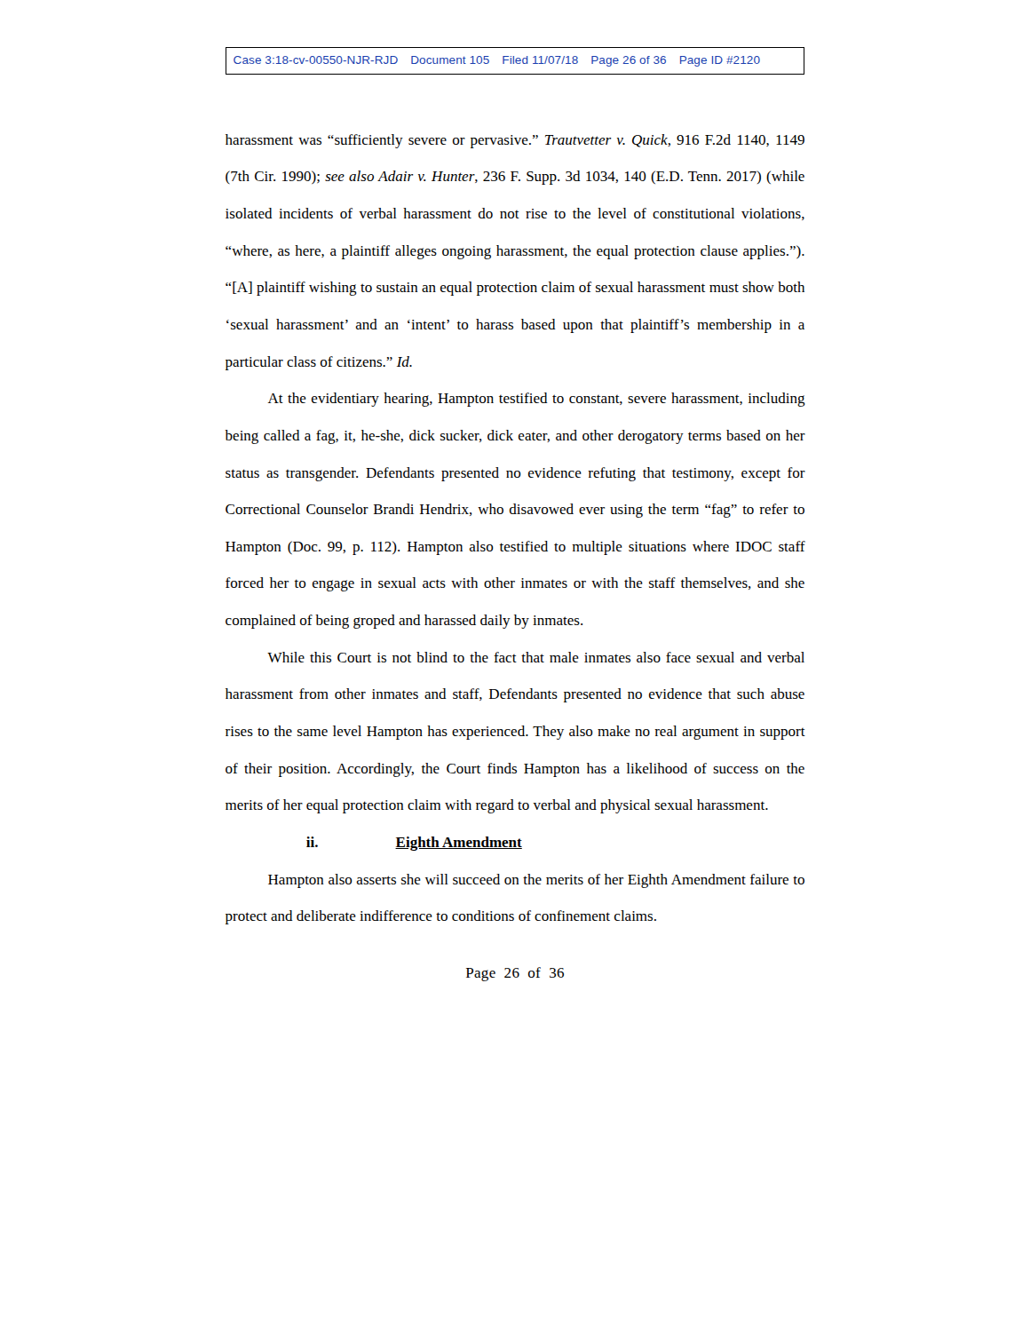Case 3:18-cv-00550-NJR-RJD Document 105 Filed 11/07/18 Page 26 of 36 Page ID #2120
harassment was “sufficiently severe or pervasive.” Trautvetter v. Quick, 916 F.2d 1140, 1149 (7th Cir. 1990); see also Adair v. Hunter, 236 F. Supp. 3d 1034, 140 (E.D. Tenn. 2017) (while isolated incidents of verbal harassment do not rise to the level of constitutional violations, “where, as here, a plaintiff alleges ongoing harassment, the equal protection clause applies.”). “[A] plaintiff wishing to sustain an equal protection claim of sexual harassment must show both ‘sexual harassment’ and an ‘intent’ to harass based upon that plaintiff’s membership in a particular class of citizens.” Id.
At the evidentiary hearing, Hampton testified to constant, severe harassment, including being called a fag, it, he-she, dick sucker, dick eater, and other derogatory terms based on her status as transgender. Defendants presented no evidence refuting that testimony, except for Correctional Counselor Brandi Hendrix, who disavowed ever using the term “fag” to refer to Hampton (Doc. 99, p. 112). Hampton also testified to multiple situations where IDOC staff forced her to engage in sexual acts with other inmates or with the staff themselves, and she complained of being groped and harassed daily by inmates.
While this Court is not blind to the fact that male inmates also face sexual and verbal harassment from other inmates and staff, Defendants presented no evidence that such abuse rises to the same level Hampton has experienced. They also make no real argument in support of their position. Accordingly, the Court finds Hampton has a likelihood of success on the merits of her equal protection claim with regard to verbal and physical sexual harassment.
ii. Eighth Amendment
Hampton also asserts she will succeed on the merits of her Eighth Amendment failure to protect and deliberate indifference to conditions of confinement claims.
Page 26 of 36